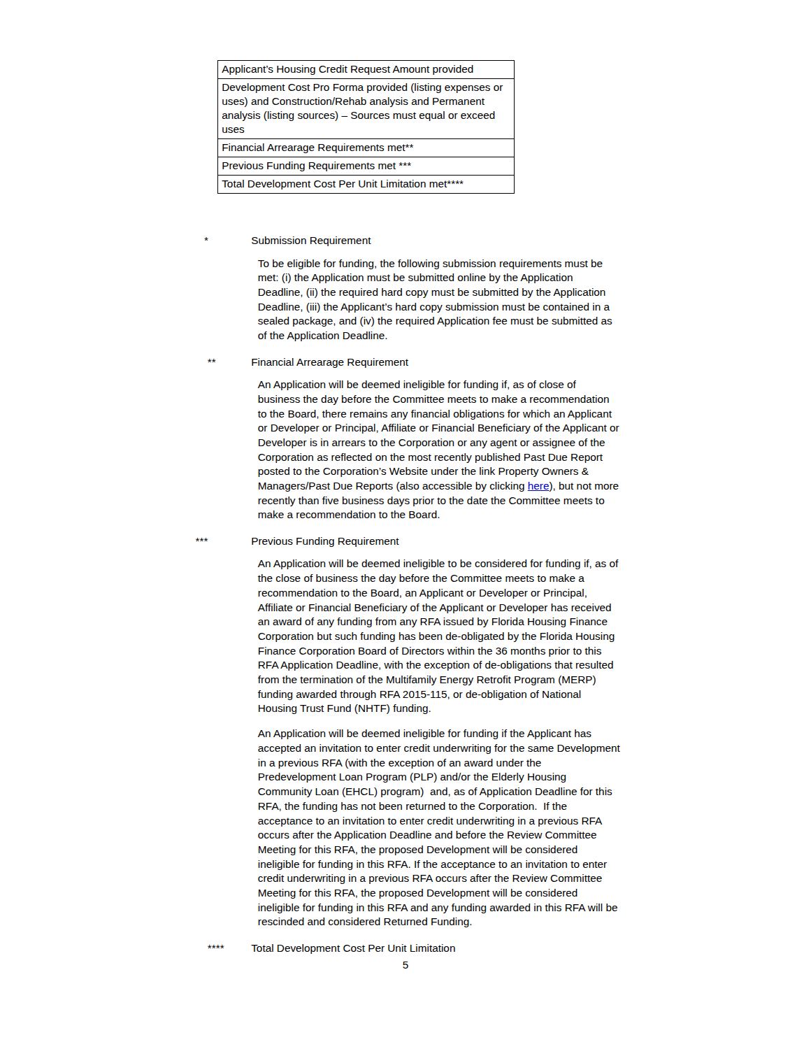| Applicant’s Housing Credit Request Amount provided |
| Development Cost Pro Forma provided (listing expenses or uses) and Construction/Rehab analysis and Permanent analysis (listing sources) – Sources must equal or exceed uses |
| Financial Arrearage Requirements met** |
| Previous Funding Requirements met *** |
| Total Development Cost Per Unit Limitation met**** |
*
Submission Requirement
To be eligible for funding, the following submission requirements must be met: (i) the Application must be submitted online by the Application Deadline, (ii) the required hard copy must be submitted by the Application Deadline, (iii) the Applicant’s hard copy submission must be contained in a sealed package, and (iv) the required Application fee must be submitted as of the Application Deadline.
**
Financial Arrearage Requirement
An Application will be deemed ineligible for funding if, as of close of business the day before the Committee meets to make a recommendation to the Board, there remains any financial obligations for which an Applicant or Developer or Principal, Affiliate or Financial Beneficiary of the Applicant or Developer is in arrears to the Corporation or any agent or assignee of the Corporation as reflected on the most recently published Past Due Report posted to the Corporation’s Website under the link Property Owners & Managers/Past Due Reports (also accessible by clicking here), but not more recently than five business days prior to the date the Committee meets to make a recommendation to the Board.
***
Previous Funding Requirement
An Application will be deemed ineligible to be considered for funding if, as of the close of business the day before the Committee meets to make a recommendation to the Board, an Applicant or Developer or Principal, Affiliate or Financial Beneficiary of the Applicant or Developer has received an award of any funding from any RFA issued by Florida Housing Finance Corporation but such funding has been de-obligated by the Florida Housing Finance Corporation Board of Directors within the 36 months prior to this RFA Application Deadline, with the exception of de-obligations that resulted from the termination of the Multifamily Energy Retrofit Program (MERP) funding awarded through RFA 2015-115, or de-obligation of National Housing Trust Fund (NHTF) funding.
An Application will be deemed ineligible for funding if the Applicant has accepted an invitation to enter credit underwriting for the same Development in a previous RFA (with the exception of an award under the Predevelopment Loan Program (PLP) and/or the Elderly Housing Community Loan (EHCL) program) and, as of Application Deadline for this RFA, the funding has not been returned to the Corporation. If the acceptance to an invitation to enter credit underwriting in a previous RFA occurs after the Application Deadline and before the Review Committee Meeting for this RFA, the proposed Development will be considered ineligible for funding in this RFA. If the acceptance to an invitation to enter credit underwriting in a previous RFA occurs after the Review Committee Meeting for this RFA, the proposed Development will be considered ineligible for funding in this RFA and any funding awarded in this RFA will be rescinded and considered Returned Funding.
****
Total Development Cost Per Unit Limitation
5